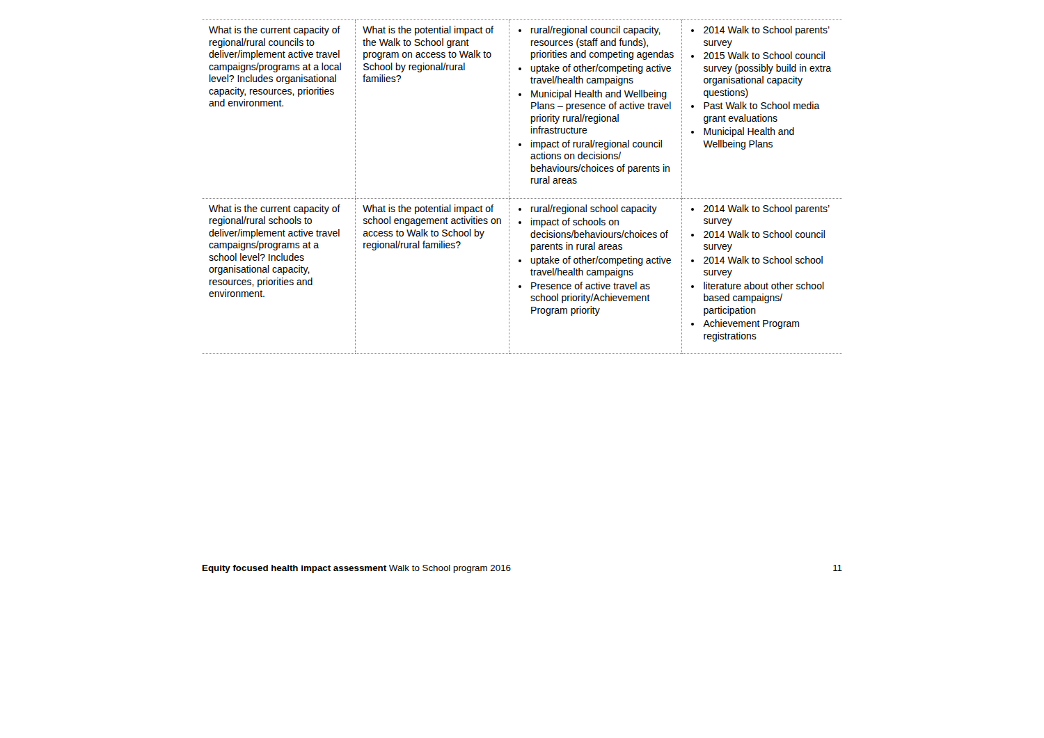| What is the current capacity of regional/rural councils to deliver/implement active travel campaigns/programs at a local level? Includes organisational capacity, resources, priorities and environment. | What is the potential impact of the Walk to School grant program on access to Walk to School by regional/rural families? | rural/regional council capacity, resources (staff and funds), priorities and competing agendas uptake of other/competing active travel/health campaigns Municipal Health and Wellbeing Plans – presence of active travel priority rural/regional infrastructure impact of rural/regional council actions on decisions/ behaviours/choices of parents in rural areas | 2014 Walk to School parents’ survey 2015 Walk to School council survey (possibly build in extra organisational capacity questions) Past Walk to School media grant evaluations Municipal Health and Wellbeing Plans |
| What is the current capacity of regional/rural schools to deliver/implement active travel campaigns/programs at a school level? Includes organisational capacity, resources, priorities and environment. | What is the potential impact of school engagement activities on access to Walk to School by regional/rural families? | rural/regional school capacity impact of schools on decisions/behaviours/choices of parents in rural areas uptake of other/competing active travel/health campaigns Presence of active travel as school priority/Achievement Program priority | 2014 Walk to School parents’ survey 2014 Walk to School council survey 2014 Walk to School school survey literature about other school based campaigns/ participation Achievement Program registrations |
Equity focused health impact assessment Walk to School program 2016
11